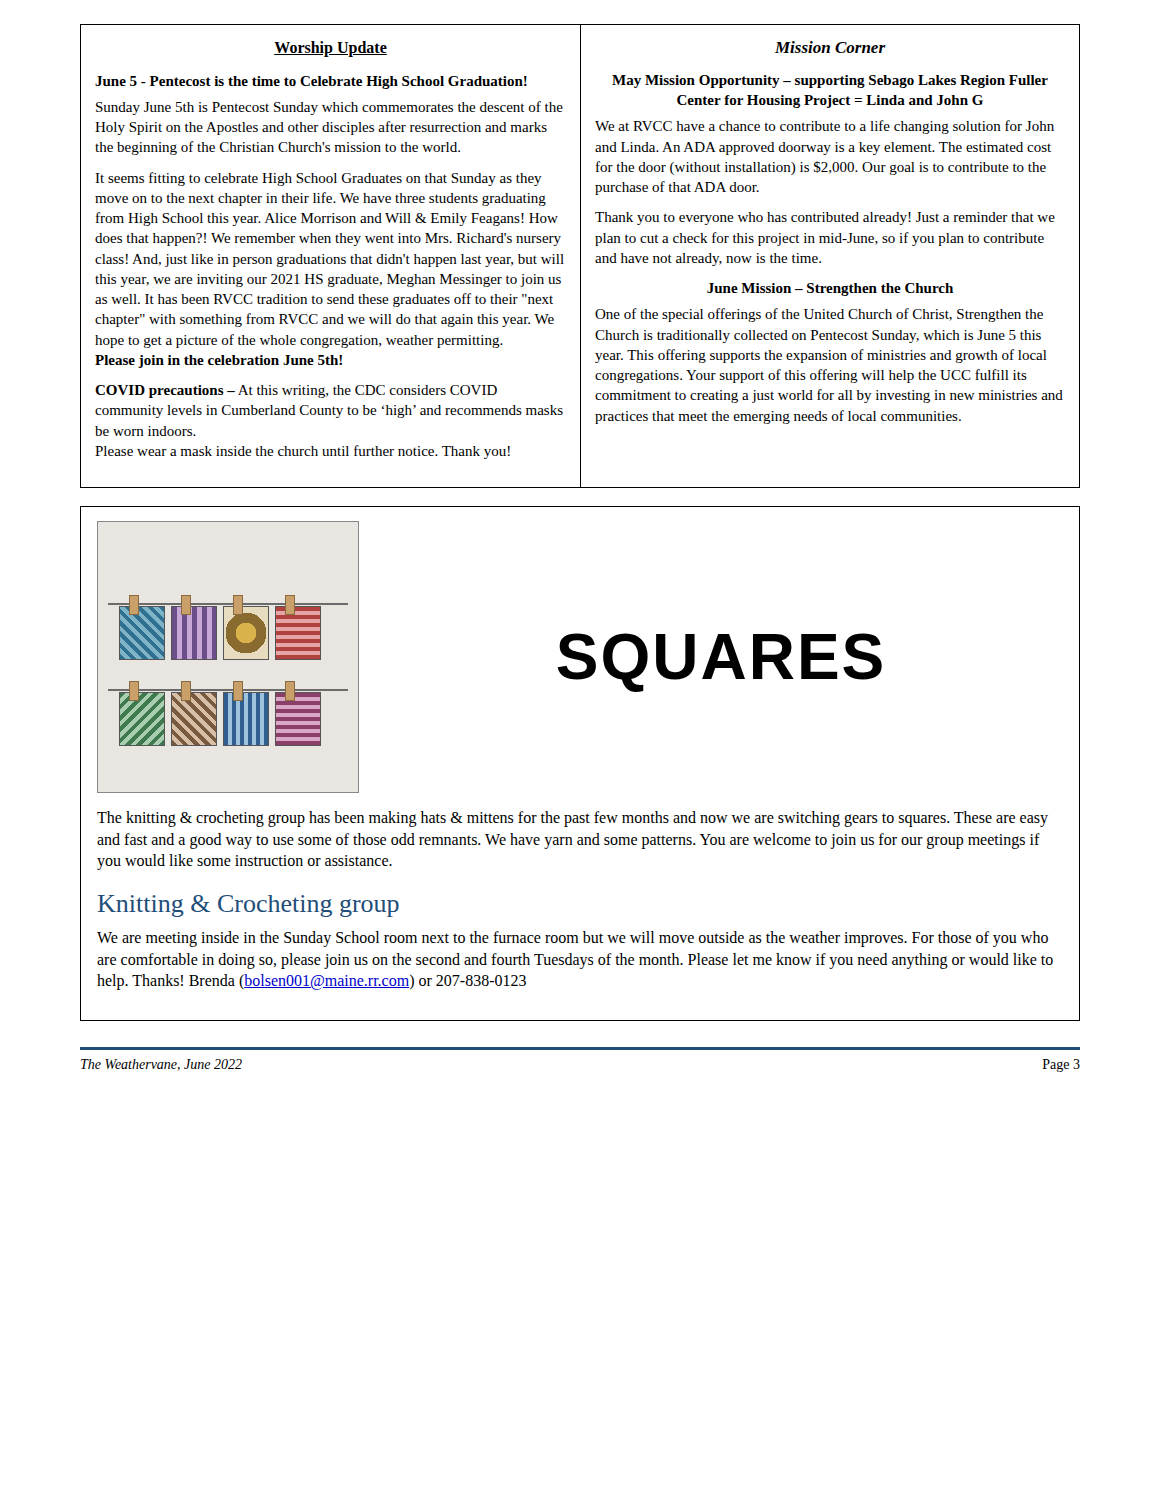Worship Update
June 5 - Pentecost is the time to Celebrate High School Graduation!
Sunday June 5th is Pentecost Sunday which commemorates the descent of the Holy Spirit on the Apostles and other disciples after resurrection and marks the beginning of the Christian Church's mission to the world.
It seems fitting to celebrate High School Graduates on that Sunday as they move on to the next chapter in their life. We have three students graduating from High School this year. Alice Morrison and Will & Emily Feagans! How does that happen?! We remember when they went into Mrs. Richard's nursery class! And, just like in person graduations that didn't happen last year, but will this year, we are inviting our 2021 HS graduate, Meghan Messinger to join us as well. It has been RVCC tradition to send these graduates off to their "next chapter" with something from RVCC and we will do that again this year. We hope to get a picture of the whole congregation, weather permitting.
Please join in the celebration June 5th!
COVID precautions – At this writing, the CDC considers COVID community levels in Cumberland County to be ‘high’ and recommends masks be worn indoors.
Please wear a mask inside the church until further notice. Thank you!
Mission Corner
May Mission Opportunity – supporting Sebago Lakes Region Fuller Center for Housing Project = Linda and John G
We at RVCC have a chance to contribute to a life changing solution for John and Linda. An ADA approved doorway is a key element. The estimated cost for the door (without installation) is $2,000. Our goal is to contribute to the purchase of that ADA door.
Thank you to everyone who has contributed already! Just a reminder that we plan to cut a check for this project in mid-June, so if you plan to contribute and have not already, now is the time.
June Mission – Strengthen the Church
One of the special offerings of the United Church of Christ, Strengthen the Church is traditionally collected on Pentecost Sunday, which is June 5 this year. This offering supports the expansion of ministries and growth of local congregations. Your support of this offering will help the UCC fulfill its commitment to creating a just world for all by investing in new ministries and practices that meet the emerging needs of local communities.
SQUARES
The knitting & crocheting group has been making hats & mittens for the past few months and now we are switching gears to squares. These are easy and fast and a good way to use some of those odd remnants. We have yarn and some patterns. You are welcome to join us for our group meetings if you would like some instruction or assistance.
Knitting & Crocheting group
We are meeting inside in the Sunday School room next to the furnace room but we will move outside as the weather improves. For those of you who are comfortable in doing so, please join us on the second and fourth Tuesdays of the month. Please let me know if you need anything or would like to help. Thanks! Brenda (bolsen001@maine.rr.com) or 207-838-0123
The Weathervane, June 2022 Page 3